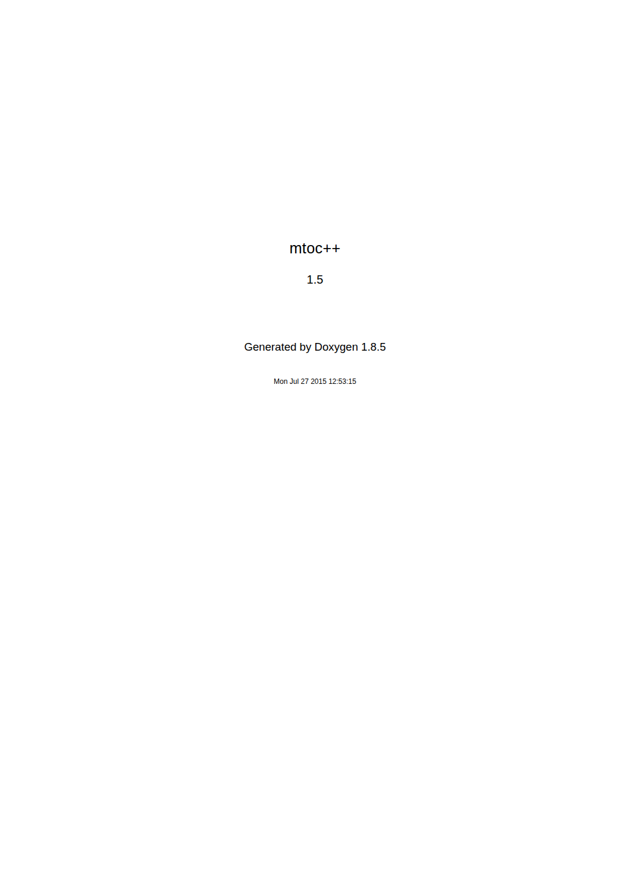mtoc++
1.5
Generated by Doxygen 1.8.5
Mon Jul 27 2015 12:53:15